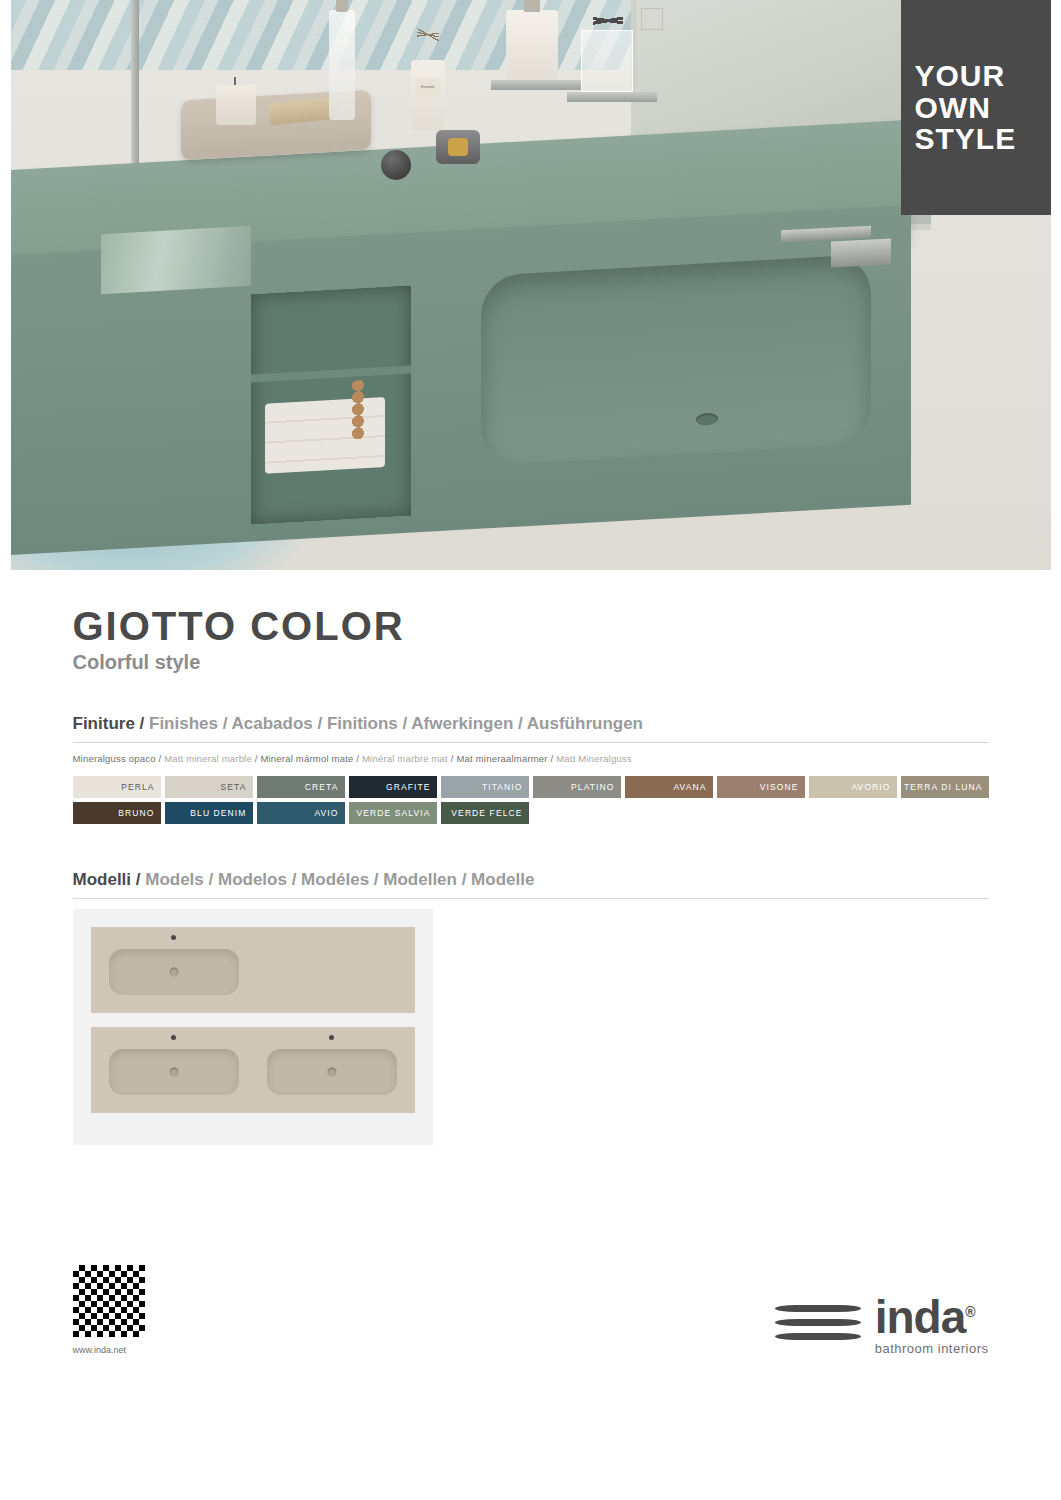thermal
Your Own Style
GIOTTO COLOR
Colorful style
Finiture / Finishes / Acabados / Finitions / Afwerkingen / Ausführungen
Mineralguss opaco / Matt mineral marble / Mineral mármol mate / Minéral marbre mat / Mat mineraalmarmer / Matt Mineralguss
PERLA
SETA
CRETA
GRAFITE
TITANIO
PLATINO
AVANA
VISONE
AVORIO
TERRA DI LUNA
BRUNO
BLU DENIM
AVIO
VERDE SALVIA
VERDE FELCE
Modelli / Models / Modelos / Modéles / Modellen / Modelle
www.inda.net
inda®
bathroom interiors